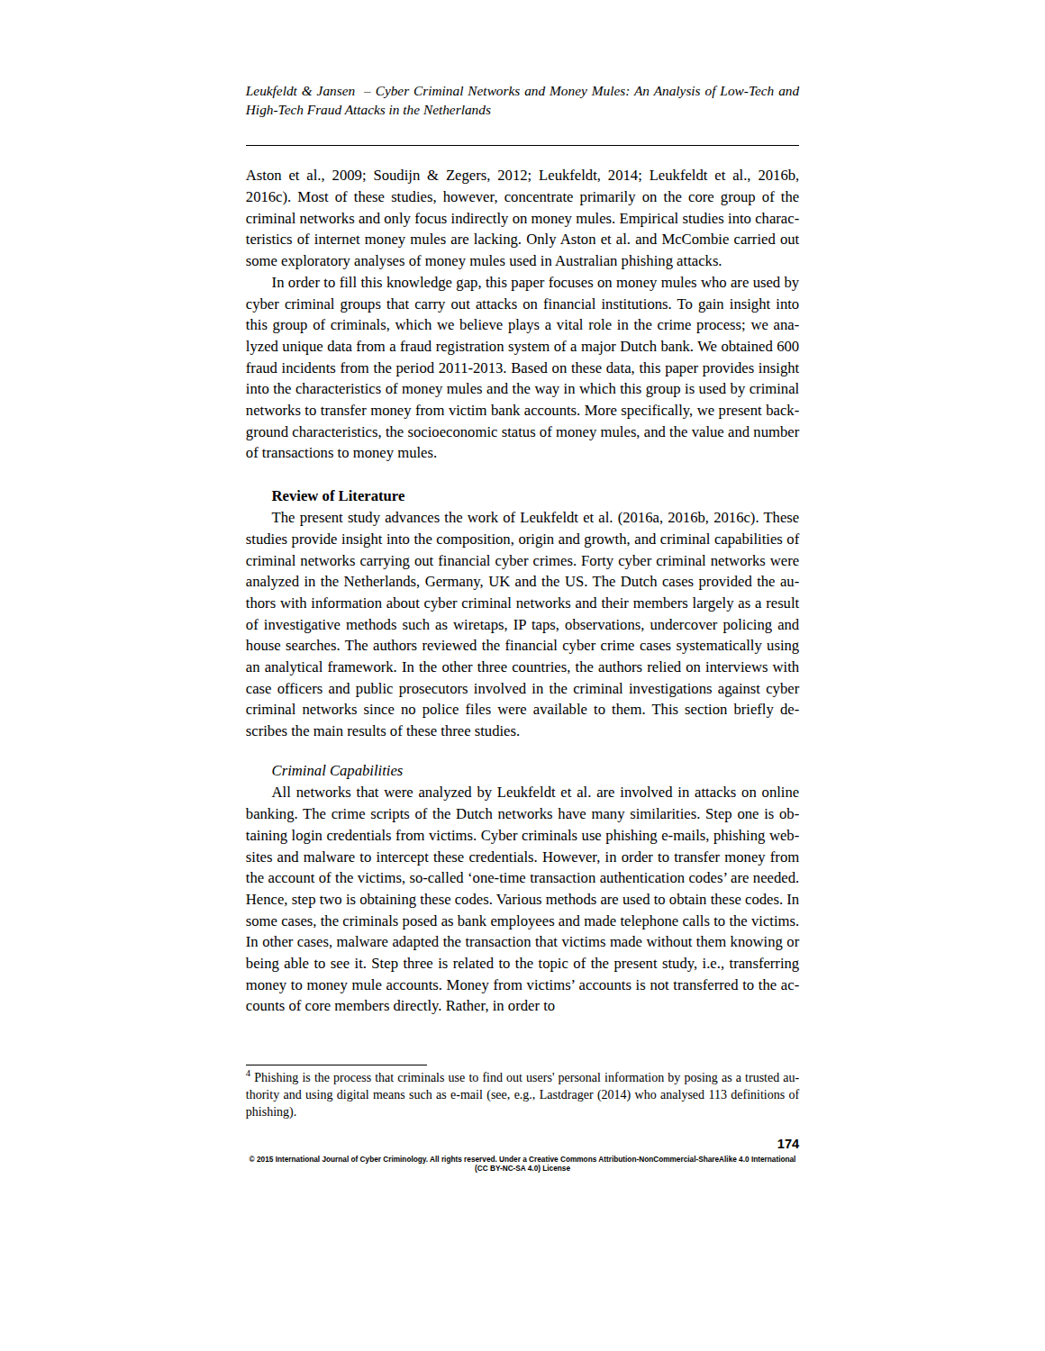Leukfeldt & Jansen – Cyber Criminal Networks and Money Mules: An Analysis of Low-Tech and High-Tech Fraud Attacks in the Netherlands
Aston et al., 2009; Soudijn & Zegers, 2012; Leukfeldt, 2014; Leukfeldt et al., 2016b, 2016c). Most of these studies, however, concentrate primarily on the core group of the criminal networks and only focus indirectly on money mules. Empirical studies into characteristics of internet money mules are lacking. Only Aston et al. and McCombie carried out some exploratory analyses of money mules used in Australian phishing attacks.
In order to fill this knowledge gap, this paper focuses on money mules who are used by cyber criminal groups that carry out attacks on financial institutions. To gain insight into this group of criminals, which we believe plays a vital role in the crime process; we analyzed unique data from a fraud registration system of a major Dutch bank. We obtained 600 fraud incidents from the period 2011-2013. Based on these data, this paper provides insight into the characteristics of money mules and the way in which this group is used by criminal networks to transfer money from victim bank accounts. More specifically, we present background characteristics, the socioeconomic status of money mules, and the value and number of transactions to money mules.
Review of Literature
The present study advances the work of Leukfeldt et al. (2016a, 2016b, 2016c). These studies provide insight into the composition, origin and growth, and criminal capabilities of criminal networks carrying out financial cyber crimes. Forty cyber criminal networks were analyzed in the Netherlands, Germany, UK and the US. The Dutch cases provided the authors with information about cyber criminal networks and their members largely as a result of investigative methods such as wiretaps, IP taps, observations, undercover policing and house searches. The authors reviewed the financial cyber crime cases systematically using an analytical framework. In the other three countries, the authors relied on interviews with case officers and public prosecutors involved in the criminal investigations against cyber criminal networks since no police files were available to them. This section briefly describes the main results of these three studies.
Criminal Capabilities
All networks that were analyzed by Leukfeldt et al. are involved in attacks on online banking. The crime scripts of the Dutch networks have many similarities. Step one is obtaining login credentials from victims. Cyber criminals use phishing e-mails, phishing websites and malware to intercept these credentials. However, in order to transfer money from the account of the victims, so-called ‘one-time transaction authentication codes’ are needed. Hence, step two is obtaining these codes. Various methods are used to obtain these codes. In some cases, the criminals posed as bank employees and made telephone calls to the victims. In other cases, malware adapted the transaction that victims made without them knowing or being able to see it. Step three is related to the topic of the present study, i.e., transferring money to money mule accounts. Money from victims’ accounts is not transferred to the accounts of core members directly. Rather, in order to
4 Phishing is the process that criminals use to find out users' personal information by posing as a trusted authority and using digital means such as e-mail (see, e.g., Lastdrager (2014) who analysed 113 definitions of phishing).
174
© 2015 International Journal of Cyber Criminology. All rights reserved. Under a Creative Commons Attribution-NonCommercial-ShareAlike 4.0 International (CC BY-NC-SA 4.0) License